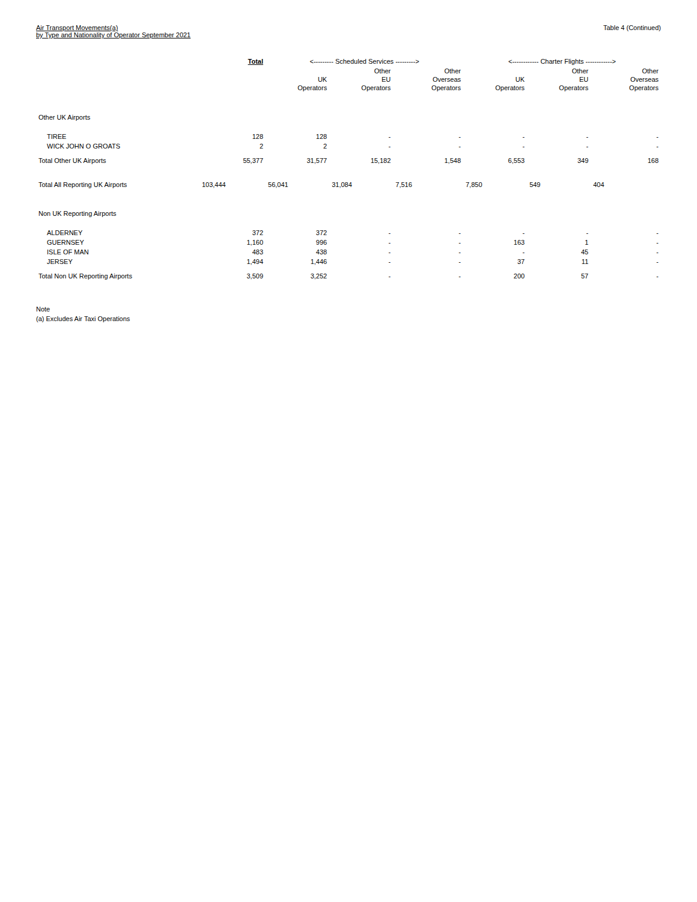Table 4 (Continued)
Air Transport Movements(a)
by Type and Nationality of Operator September 2021
| | Total | <--------- Scheduled Services ---------> | <------------ Charter Flights ------------> |
| --- | --- | --- | --- |
| | | UK Operators | Other EU Operators | Other Overseas Operators | UK Operators | Other EU Operators | Other Overseas Operators |
| Other UK Airports | |
| TIREE | 128 | 128 | - | - | - | - | - |
| WICK JOHN O GROATS | 2 | 2 | - | - | - | - | - |
| Total Other UK Airports | 55,377 | 31,577 | 15,182 | 1,548 | 6,553 | 349 | 168 |
| Total All Reporting UK Airports | 103,444 | 56,041 | 31,084 | 7,516 | 7,850 | 549 | 404 |
| Non UK Reporting Airports | |
| ALDERNEY | 372 | 372 | - | - | - | - | - |
| GUERNSEY | 1,160 | 996 | - | - | 163 | 1 | - |
| ISLE OF MAN | 483 | 438 | - | - | - | 45 | - |
| JERSEY | 1,494 | 1,446 | - | - | 37 | 11 | - |
| Total Non UK Reporting Airports | 3,509 | 3,252 | - | - | 200 | 57 | - |
Note
(a) Excludes Air Taxi Operations